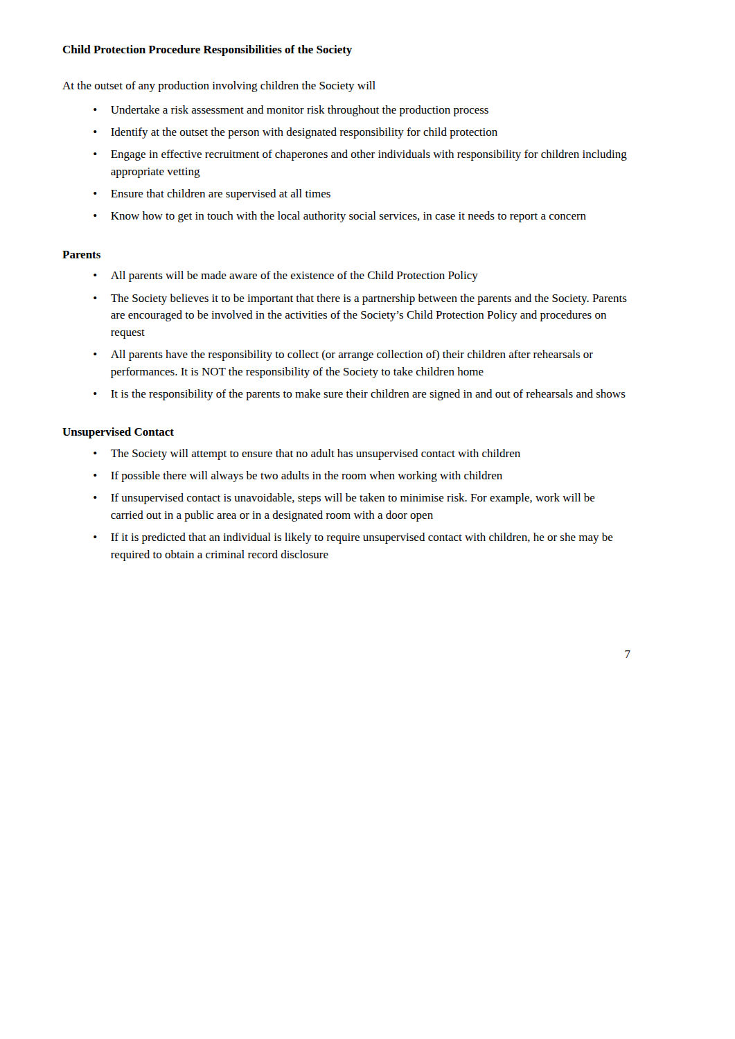Child Protection Procedure Responsibilities of the Society
At the outset of any production involving children the Society will
Undertake a risk assessment and monitor risk throughout the production process
Identify at the outset the person with designated responsibility for child protection
Engage in effective recruitment of chaperones and other individuals with responsibility for children including appropriate vetting
Ensure that children are supervised at all times
Know how to get in touch with the local authority social services, in case it needs to report a concern
Parents
All parents will be made aware of the existence of the Child Protection Policy
The Society believes it to be important that there is a partnership between the parents and the Society. Parents are encouraged to be involved in the activities of the Society’s Child Protection Policy and procedures on request
All parents have the responsibility to collect (or arrange collection of) their children after rehearsals or performances. It is NOT the responsibility of the Society to take children home
It is the responsibility of the parents to make sure their children are signed in and out of rehearsals and shows
Unsupervised Contact
The Society will attempt to ensure that no adult has unsupervised contact with children
If possible there will always be two adults in the room when working with children
If unsupervised contact is unavoidable, steps will be taken to minimise risk. For example, work will be carried out in a public area or in a designated room with a door open
If it is predicted that an individual is likely to require unsupervised contact with children, he or she may be required to obtain a criminal record disclosure
7